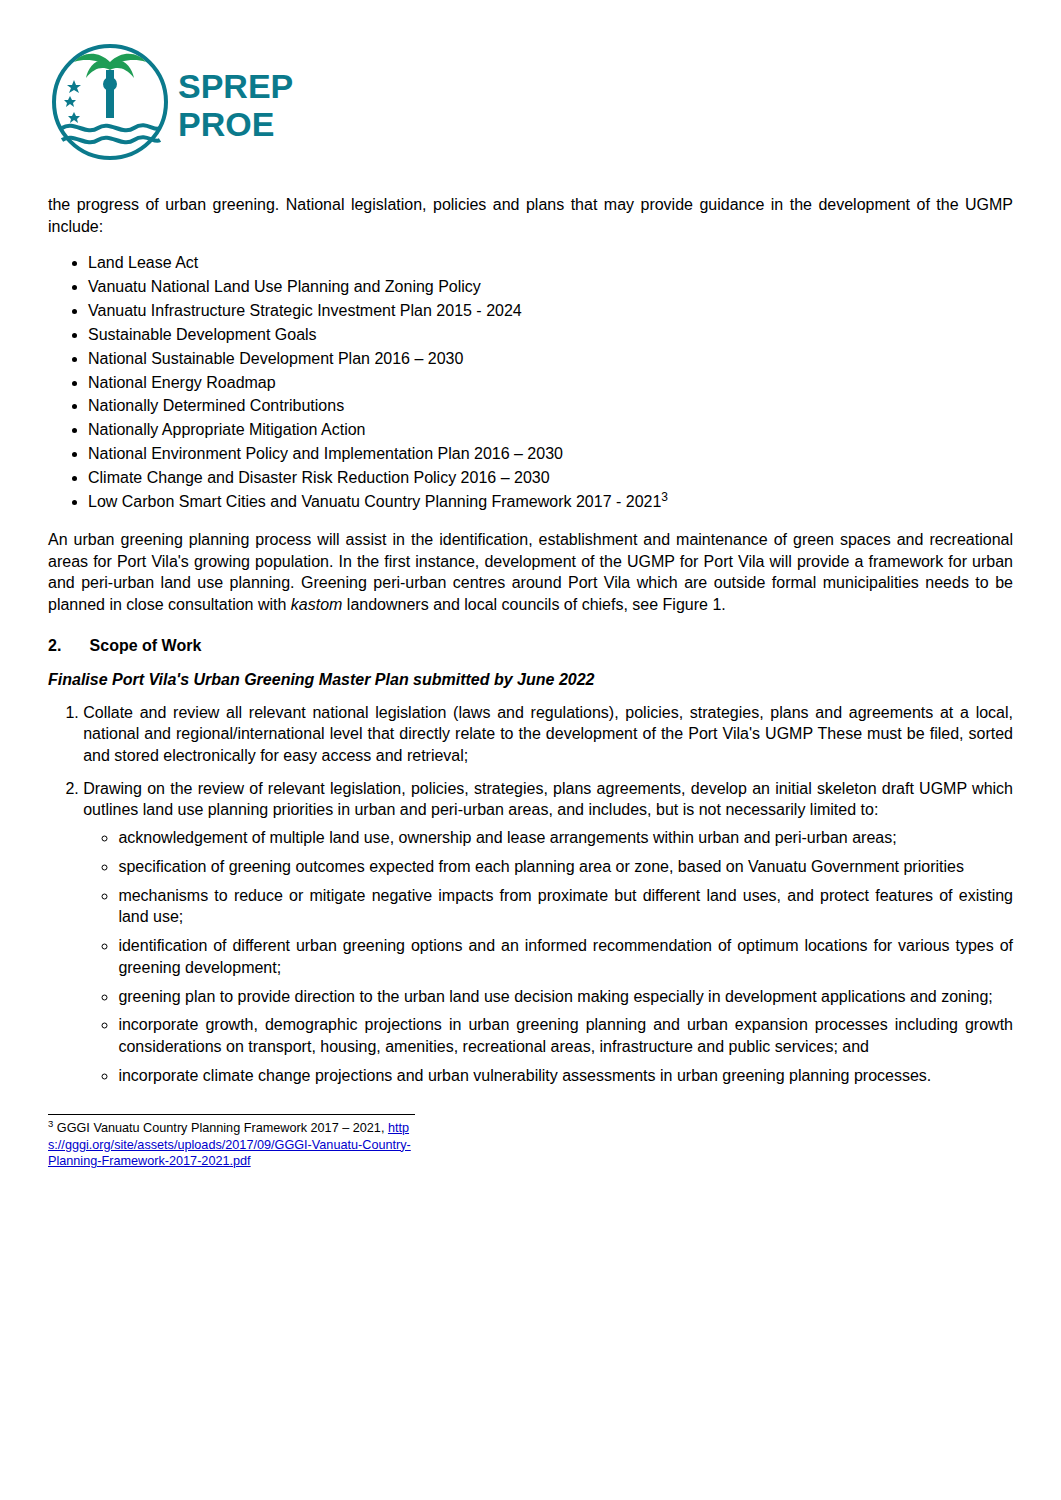SPREP PROE
the progress of urban greening. National legislation, policies and plans that may provide guidance in the development of the UGMP include:
Land Lease Act
Vanuatu National Land Use Planning and Zoning Policy
Vanuatu Infrastructure Strategic Investment Plan 2015 - 2024
Sustainable Development Goals
National Sustainable Development Plan 2016 – 2030
National Energy Roadmap
Nationally Determined Contributions
Nationally Appropriate Mitigation Action
National Environment Policy and Implementation Plan 2016 – 2030
Climate Change and Disaster Risk Reduction Policy 2016 – 2030
Low Carbon Smart Cities and Vanuatu Country Planning Framework 2017 - 20213
An urban greening planning process will assist in the identification, establishment and maintenance of green spaces and recreational areas for Port Vila's growing population. In the first instance, development of the UGMP for Port Vila will provide a framework for urban and peri-urban land use planning. Greening peri-urban centres around Port Vila which are outside formal municipalities needs to be planned in close consultation with kastom landowners and local councils of chiefs, see Figure 1.
2. Scope of Work
Finalise Port Vila's Urban Greening Master Plan submitted by June 2022
Collate and review all relevant national legislation (laws and regulations), policies, strategies, plans and agreements at a local, national and regional/international level that directly relate to the development of the Port Vila's UGMP These must be filed, sorted and stored electronically for easy access and retrieval;
Drawing on the review of relevant legislation, policies, strategies, plans agreements, develop an initial skeleton draft UGMP which outlines land use planning priorities in urban and peri-urban areas, and includes, but is not necessarily limited to:
acknowledgement of multiple land use, ownership and lease arrangements within urban and peri-urban areas;
specification of greening outcomes expected from each planning area or zone, based on Vanuatu Government priorities
mechanisms to reduce or mitigate negative impacts from proximate but different land uses, and protect features of existing land use;
identification of different urban greening options and an informed recommendation of optimum locations for various types of greening development;
greening plan to provide direction to the urban land use decision making especially in development applications and zoning;
incorporate growth, demographic projections in urban greening planning and urban expansion processes including growth considerations on transport, housing, amenities, recreational areas, infrastructure and public services; and
incorporate climate change projections and urban vulnerability assessments in urban greening planning processes.
3 GGGI Vanuatu Country Planning Framework 2017 – 2021, https://gggi.org/site/assets/uploads/2017/09/GGGI-Vanuatu-Country-Planning-Framework-2017-2021.pdf